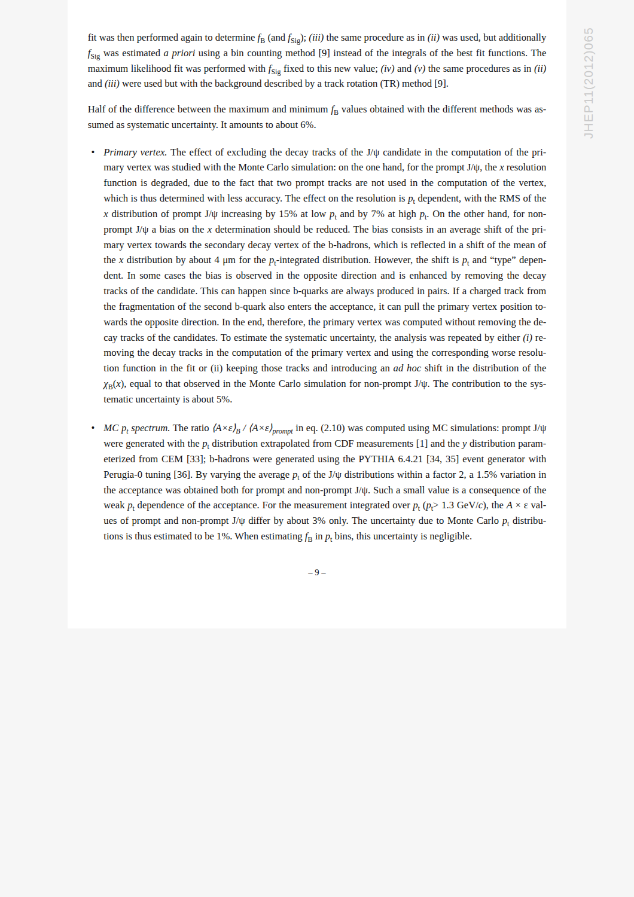JHEP11(2012)065
fit was then performed again to determine fB (and fSig); (iii) the same procedure as in (ii) was used, but additionally fSig was estimated a priori using a bin counting method [9] instead of the integrals of the best fit functions. The maximum likelihood fit was performed with fSig fixed to this new value; (iv) and (v) the same procedures as in (ii) and (iii) were used but with the background described by a track rotation (TR) method [9].
Half of the difference between the maximum and minimum fB values obtained with the different methods was assumed as systematic uncertainty. It amounts to about 6%.
Primary vertex. The effect of excluding the decay tracks of the J/ψ candidate in the computation of the primary vertex was studied with the Monte Carlo simulation: on the one hand, for the prompt J/ψ, the x resolution function is degraded, due to the fact that two prompt tracks are not used in the computation of the vertex, which is thus determined with less accuracy. The effect on the resolution is pt dependent, with the RMS of the x distribution of prompt J/ψ increasing by 15% at low pt and by 7% at high pt. On the other hand, for non-prompt J/ψ a bias on the x determination should be reduced. The bias consists in an average shift of the primary vertex towards the secondary decay vertex of the b-hadrons, which is reflected in a shift of the mean of the x distribution by about 4 μm for the pt-integrated distribution. However, the shift is pt and “type” dependent. In some cases the bias is observed in the opposite direction and is enhanced by removing the decay tracks of the candidate. This can happen since b-quarks are always produced in pairs. If a charged track from the fragmentation of the second b-quark also enters the acceptance, it can pull the primary vertex position towards the opposite direction. In the end, therefore, the primary vertex was computed without removing the decay tracks of the candidates. To estimate the systematic uncertainty, the analysis was repeated by either (i) removing the decay tracks in the computation of the primary vertex and using the corresponding worse resolution function in the fit or (ii) keeping those tracks and introducing an ad hoc shift in the distribution of the χB(x), equal to that observed in the Monte Carlo simulation for non-prompt J/ψ. The contribution to the systematic uncertainty is about 5%.
MC pt spectrum. The ratio ⟨A×ε⟩B / ⟨A×ε⟩prompt in eq. (2.10) was computed using MC simulations: prompt J/ψ were generated with the pt distribution extrapolated from CDF measurements [1] and the y distribution parameterized from CEM [33]; b-hadrons were generated using the PYTHIA 6.4.21 [34, 35] event generator with Perugia-0 tuning [36]. By varying the average pt of the J/ψ distributions within a factor 2, a 1.5% variation in the acceptance was obtained both for prompt and non-prompt J/ψ. Such a small value is a consequence of the weak pt dependence of the acceptance. For the measurement integrated over pt (pt> 1.3 GeV/c), the A × ε values of prompt and non-prompt J/ψ differ by about 3% only. The uncertainty due to Monte Carlo pt distributions is thus estimated to be 1%. When estimating fB in pt bins, this uncertainty is negligible.
– 9 –